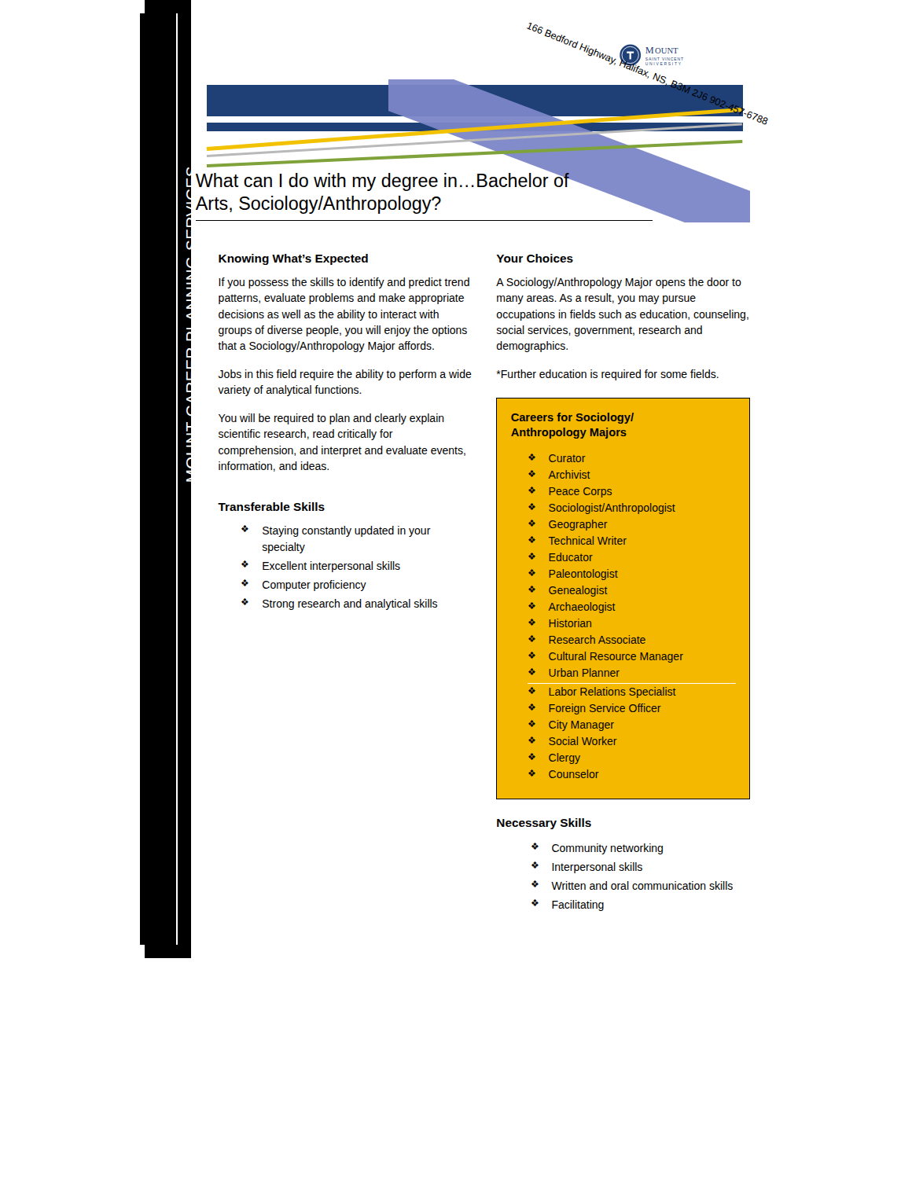MOUNT CAREER PLANNING SERVICES
M OUNT SAINT VINCENT UNIVERSITY
166 Bedford Highway, Halifax, NS, B3M 2J6 902-457-6788
What can I do with my degree in…Bachelor of
Arts, Sociology/Anthropology?
Knowing What’s Expected
If you possess the skills to identify and predict trend patterns, evaluate problems and make appropriate decisions as well as the ability to interact with groups of diverse people, you will enjoy the options that a Sociology/Anthropology Major affords.
Jobs in this field require the ability to perform a wide variety of analytical functions.
You will be required to plan and clearly explain scientific research, read critically for comprehension, and interpret and evaluate events, information, and ideas.
Transferable Skills
Staying constantly updated in your specialty
Excellent interpersonal skills
Computer proficiency
Strong research and analytical skills
Your Choices
A Sociology/Anthropology Major opens the door to many areas. As a result, you may pursue occupations in fields such as education, counseling, social services, government, research and demographics.
*Further education is required for some fields.
Careers for Sociology/
Anthropology Majors
Curator
Archivist
Peace Corps
Sociologist/Anthropologist
Geographer
Technical Writer
Educator
Paleontologist
Genealogist
Archaeologist
Historian
Research Associate
Cultural Resource Manager
Urban Planner
Labor Relations Specialist
Foreign Service Officer
City Manager
Social Worker
Clergy
Counselor
Necessary Skills
Community networking
Interpersonal skills
Written and oral communication skills
Facilitating